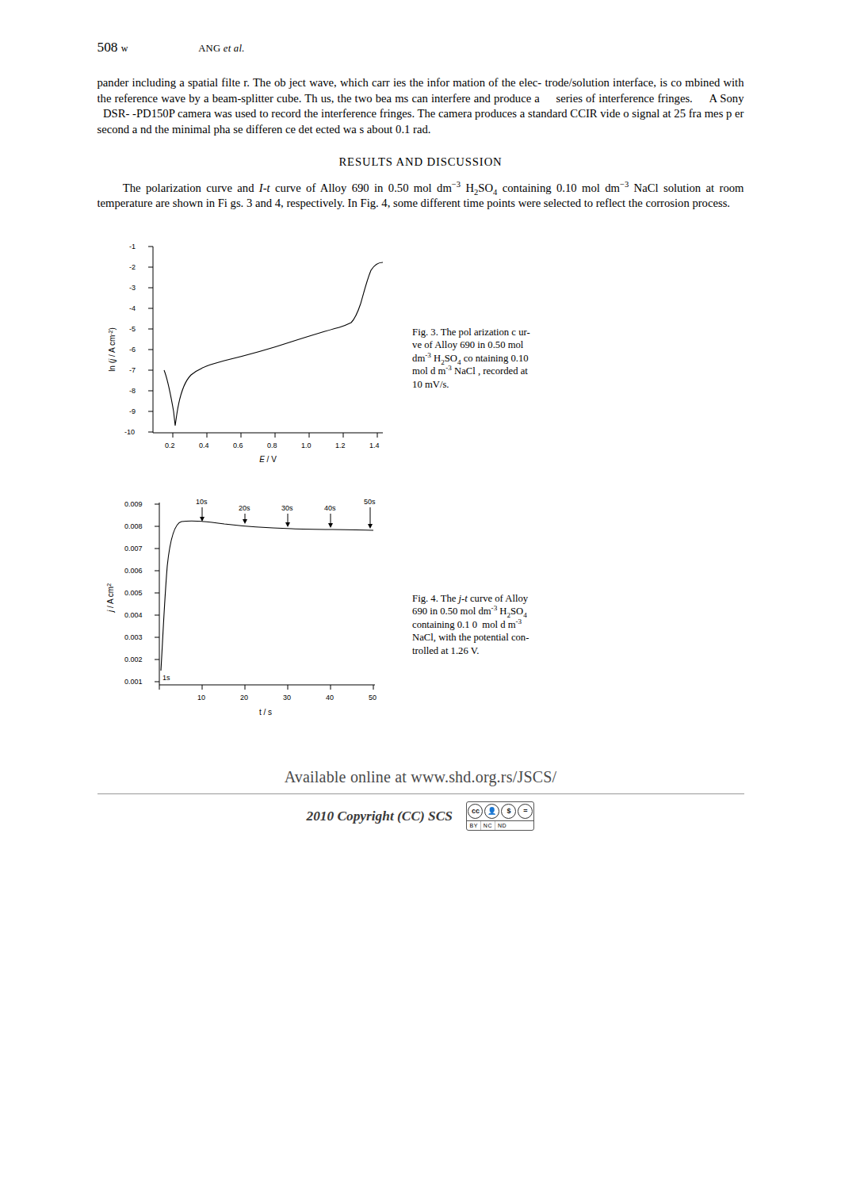508 w ANG et al.
pander including a spatial filte r. The ob ject wave, which carr ies the infor mation of the elec- trode/solution interface, is co mbined with the reference wave by a beam-splitter cube. Th us, the two bea ms can interfere and produce a series of interference fringes. A Sony DSR- -PD150P camera was used to record the interference fringes. The camera produces a standard CCIR vide o signal at 25 fra mes p er second a nd the minimal pha se differen ce det ected wa s about 0.1 rad.
RESULTS AND DISCUSSION
The polarization curve and I-t curve of Alloy 690 in 0.50 mol dm−3 H2SO4 containing 0.10 mol dm−3 NaCl solution at room temperature are shown in Fi gs. 3 and 4, respectively. In Fig. 4, some different time points were selected to reflect the corrosion process.
-1 -2 -3 -4 -5 -6 -7 -8 -9 -10 0.2 0.4 0.6 0.8 1.0 1.2 1.4 ln (j / A cm-2) E / V
Fig. 3. The pol arization c ur-
ve of Alloy 690 in 0.50 mol
dm-3 H2SO4 co ntaining 0.10
mol d m-3 NaCl , recorded at
10 mV/s.
0.009 0.008 0.007 0.006 0.005 0.004 0.003 0.002 0.001 10 20 30 40 50 j / A cm2 t / s 1s 10s 20s 30s 40s 50s
Fig. 4. The j-t curve of Alloy
690 in 0.50 mol dm-3 H2SO4
containing 0.1 0 mol d m-3
NaCl, with the potential con-
trolled at 1.26 V.
Available online at www.shd.org.rs/JSCS/
2010 Copyright (CC) SCS cc 👤 $ = BY NC ND